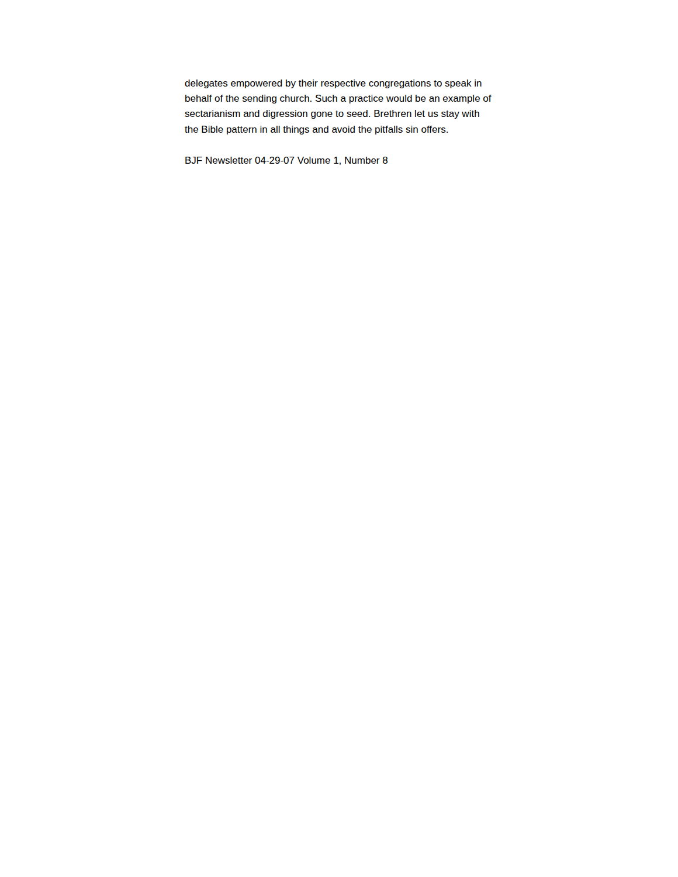delegates empowered by their respective congregations to speak in behalf of the sending church. Such a practice would be an example of sectarianism and digression gone to seed. Brethren let us stay with the Bible pattern in all things and avoid the pitfalls sin offers.
BJF Newsletter 04-29-07 Volume 1, Number 8